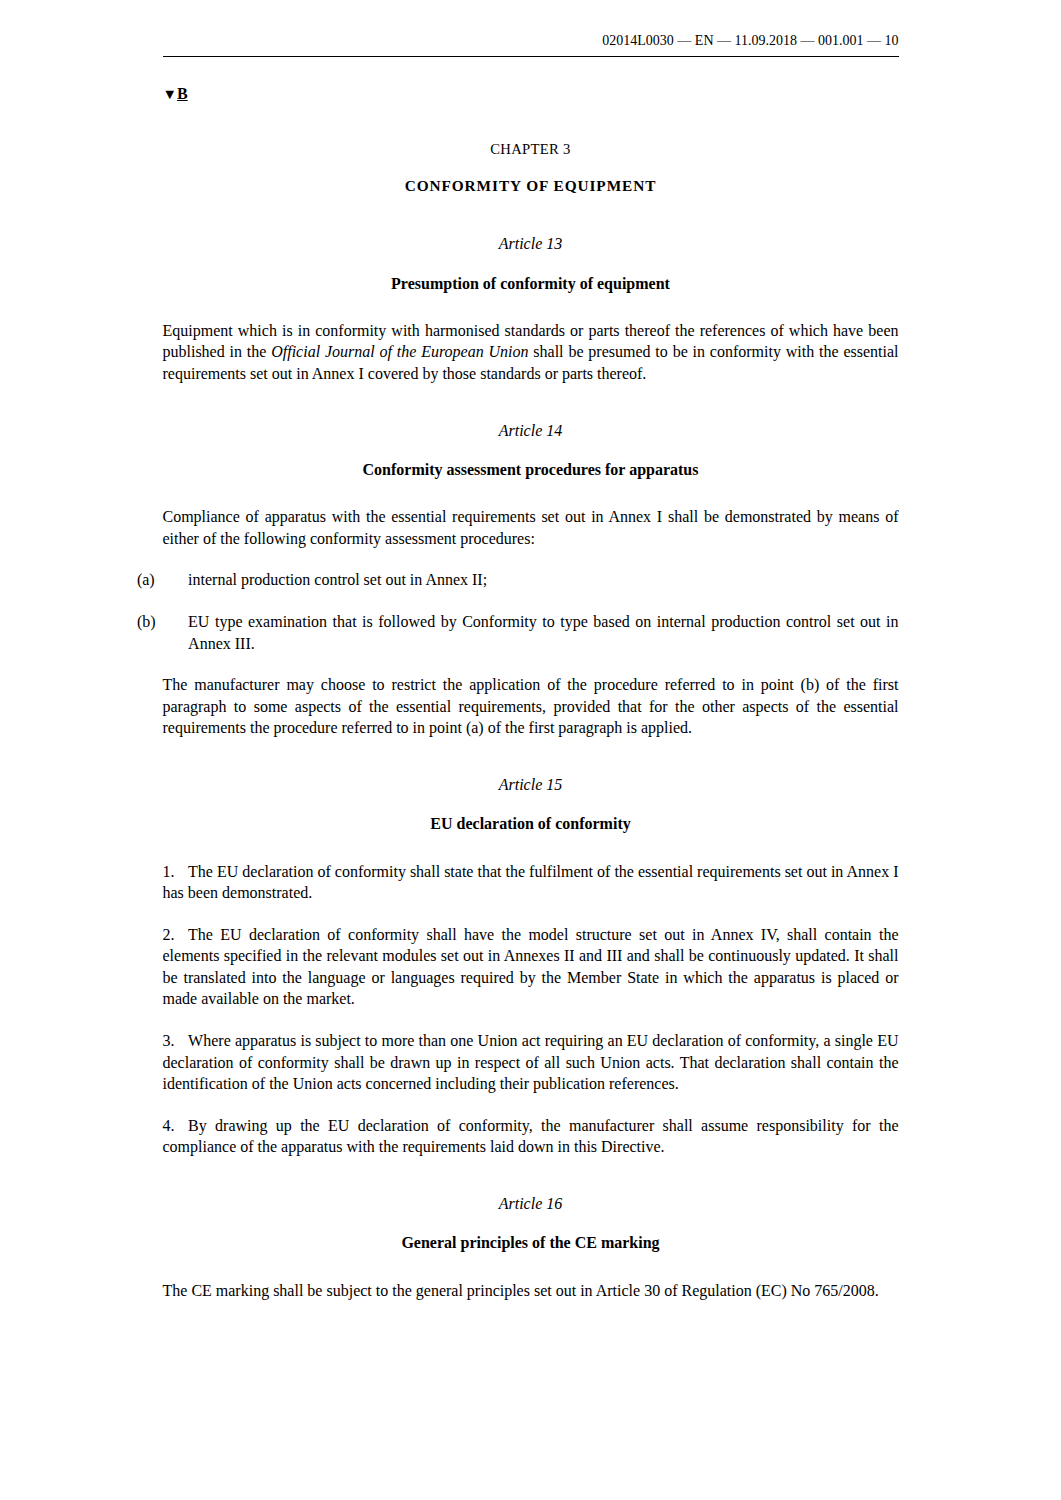02014L0030 — EN — 11.09.2018 — 001.001 — 10
▼B
CHAPTER 3
CONFORMITY OF EQUIPMENT
Article 13
Presumption of conformity of equipment
Equipment which is in conformity with harmonised standards or parts thereof the references of which have been published in the Official Journal of the European Union shall be presumed to be in conformity with the essential requirements set out in Annex I covered by those standards or parts thereof.
Article 14
Conformity assessment procedures for apparatus
Compliance of apparatus with the essential requirements set out in Annex I shall be demonstrated by means of either of the following conformity assessment procedures:
(a) internal production control set out in Annex II;
(b) EU type examination that is followed by Conformity to type based on internal production control set out in Annex III.
The manufacturer may choose to restrict the application of the procedure referred to in point (b) of the first paragraph to some aspects of the essential requirements, provided that for the other aspects of the essential requirements the procedure referred to in point (a) of the first paragraph is applied.
Article 15
EU declaration of conformity
1. The EU declaration of conformity shall state that the fulfilment of the essential requirements set out in Annex I has been demonstrated.
2. The EU declaration of conformity shall have the model structure set out in Annex IV, shall contain the elements specified in the relevant modules set out in Annexes II and III and shall be continuously updated. It shall be translated into the language or languages required by the Member State in which the apparatus is placed or made available on the market.
3. Where apparatus is subject to more than one Union act requiring an EU declaration of conformity, a single EU declaration of conformity shall be drawn up in respect of all such Union acts. That declaration shall contain the identification of the Union acts concerned including their publication references.
4. By drawing up the EU declaration of conformity, the manufacturer shall assume responsibility for the compliance of the apparatus with the requirements laid down in this Directive.
Article 16
General principles of the CE marking
The CE marking shall be subject to the general principles set out in Article 30 of Regulation (EC) No 765/2008.